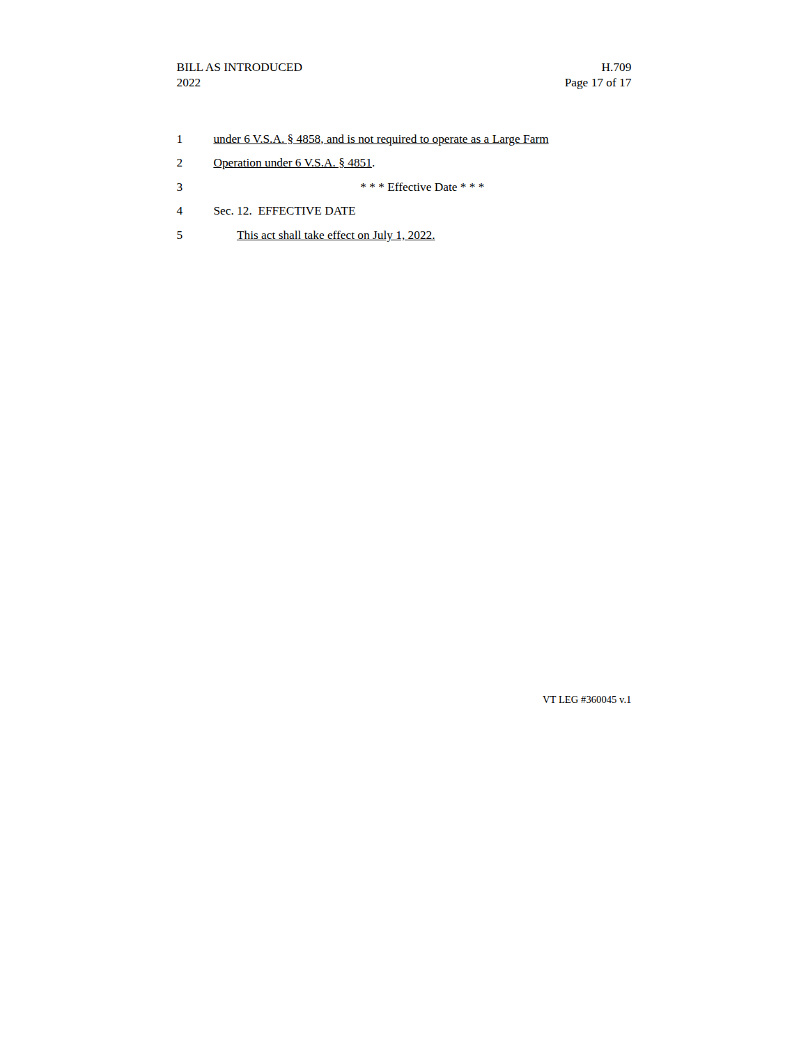BILL AS INTRODUCED 2022
H.709 Page 17 of 17
| 1 | under 6 V.S.A. § 4858, and is not required to operate as a Large Farm |
| 2 | Operation under 6 V.S.A. § 4851 . |
| 3 | * * * Effective Date * * * |
| 4 | Sec. 12. EFFECTIVE DATE |
| 5 | This act shall take effect on July 1, 2022. |
VT LEG #360045 v.1